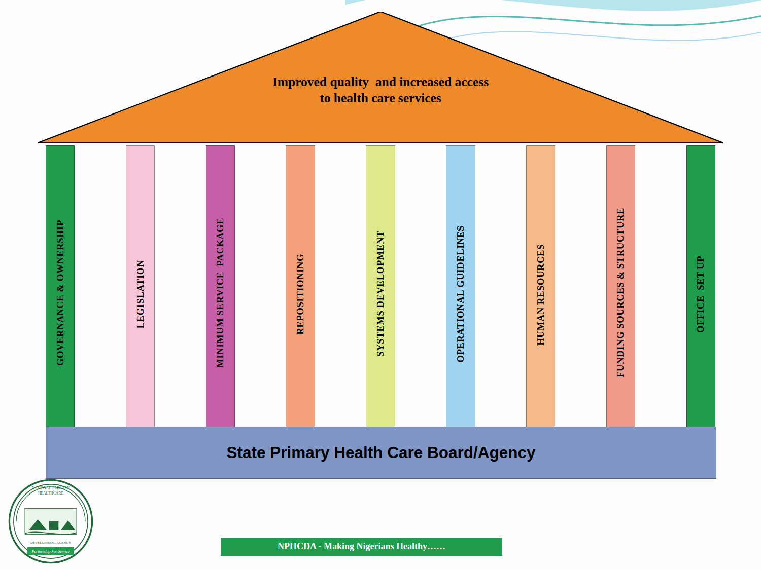Improved quality and increased access
to health care services
GOVERNANCE & OWNERSHIP
LEGISLATION
MINIMUM SERVICE PACKAGE
REPOSITIONING
SYSTEMS DEVELOPMENT
OPERATIONAL GUIDELINES
HUMAN RESOURCES
FUNDING SOURCES & STRUCTURE
OFFICE SET UP
State Primary Health Care Board/Agency
NPHCDA - Making Nigerians Healthy……
NATIONAL PRIMARY HEALTHCARE DEVELOPMENT AGENCY Partnership For Service